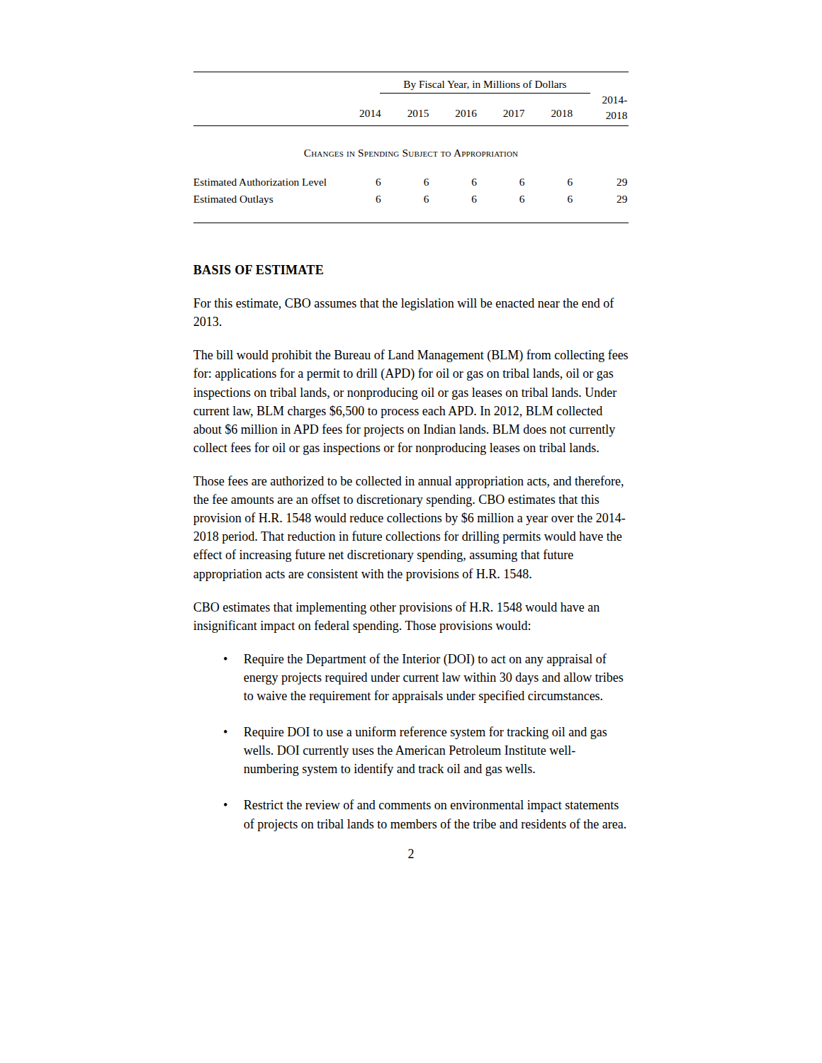| | By Fiscal Year, in Millions of Dollars |
| | | | | | | 2014- |
| | 2014 | 2015 | 2016 | 2017 | 2018 | 2018 |
| Changes in Spending Subject to Appropriation |
| Estimated Authorization Level | 6 | 6 | 6 | 6 | 6 | 29 |
| Estimated Outlays | 6 | 6 | 6 | 6 | 6 | 29 |
BASIS OF ESTIMATE
For this estimate, CBO assumes that the legislation will be enacted near the end of 2013.
The bill would prohibit the Bureau of Land Management (BLM) from collecting fees for: applications for a permit to drill (APD) for oil or gas on tribal lands, oil or gas inspections on tribal lands, or nonproducing oil or gas leases on tribal lands. Under current law, BLM charges $6,500 to process each APD. In 2012, BLM collected about $6 million in APD fees for projects on Indian lands. BLM does not currently collect fees for oil or gas inspections or for nonproducing leases on tribal lands.
Those fees are authorized to be collected in annual appropriation acts, and therefore, the fee amounts are an offset to discretionary spending. CBO estimates that this provision of H.R. 1548 would reduce collections by $6 million a year over the 2014-2018 period. That reduction in future collections for drilling permits would have the effect of increasing future net discretionary spending, assuming that future appropriation acts are consistent with the provisions of H.R. 1548.
CBO estimates that implementing other provisions of H.R. 1548 would have an insignificant impact on federal spending. Those provisions would:
Require the Department of the Interior (DOI) to act on any appraisal of energy projects required under current law within 30 days and allow tribes to waive the requirement for appraisals under specified circumstances.
Require DOI to use a uniform reference system for tracking oil and gas wells. DOI currently uses the American Petroleum Institute well-numbering system to identify and track oil and gas wells.
Restrict the review of and comments on environmental impact statements of projects on tribal lands to members of the tribe and residents of the area.
2